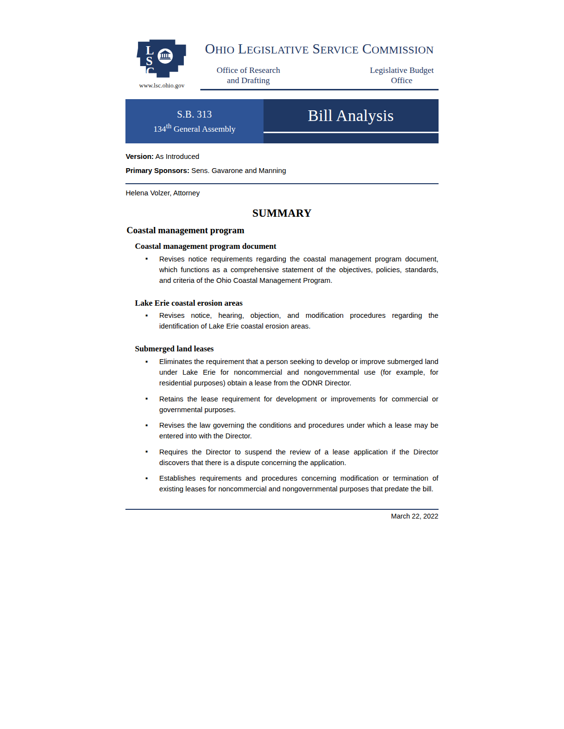L S C
www.lsc.ohio.gov
OHIO LEGISLATIVE SERVICE COMMISSION
Office of Research
and Drafting
Legislative Budget
Office
S.B. 313
134th General Assembly
Bill Analysis
Version: As Introduced
Primary Sponsors: Sens. Gavarone and Manning
Helena Volzer, Attorney
SUMMARY
Coastal management program
Coastal management program document
Revises notice requirements regarding the coastal management program document, which functions as a comprehensive statement of the objectives, policies, standards, and criteria of the Ohio Coastal Management Program.
Lake Erie coastal erosion areas
Revises notice, hearing, objection, and modification procedures regarding the identification of Lake Erie coastal erosion areas.
Submerged land leases
Eliminates the requirement that a person seeking to develop or improve submerged land under Lake Erie for noncommercial and nongovernmental use (for example, for residential purposes) obtain a lease from the ODNR Director.
Retains the lease requirement for development or improvements for commercial or governmental purposes.
Revises the law governing the conditions and procedures under which a lease may be entered into with the Director.
Requires the Director to suspend the review of a lease application if the Director discovers that there is a dispute concerning the application.
Establishes requirements and procedures concerning modification or termination of existing leases for noncommercial and nongovernmental purposes that predate the bill.
March 22, 2022